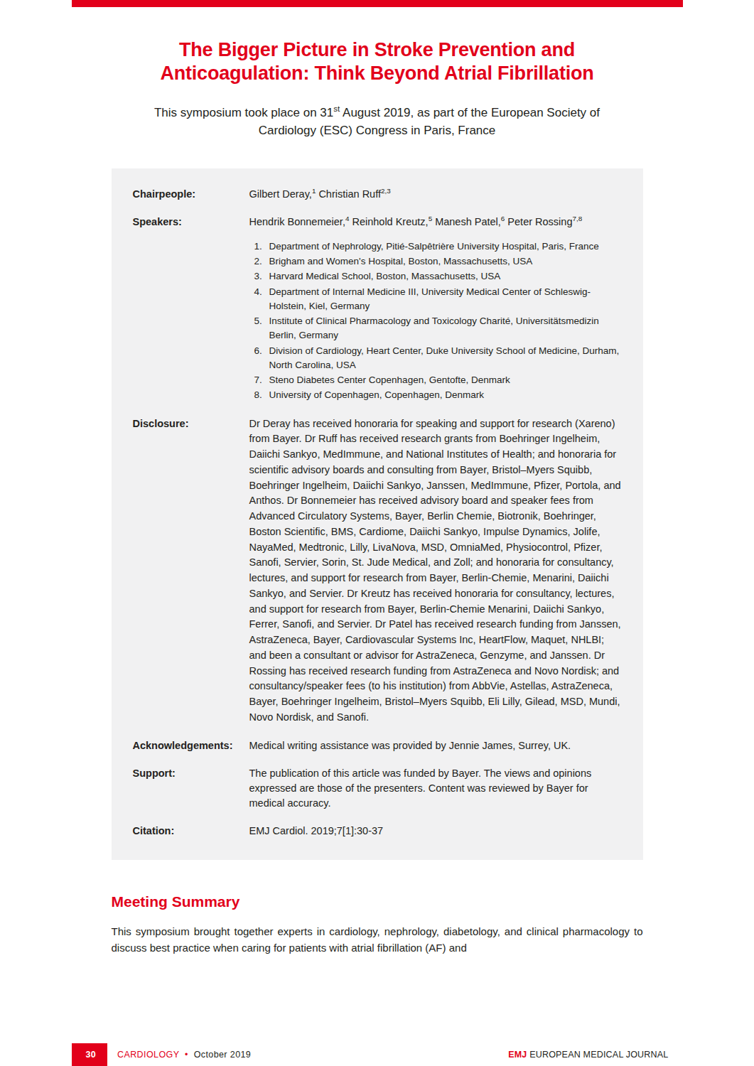The Bigger Picture in Stroke Prevention and
Anticoagulation: Think Beyond Atrial Fibrillation
This symposium took place on 31st August 2019, as part of the European Society of Cardiology (ESC) Congress in Paris, France
| Chairpeople: | Gilbert Deray, 1 Christian Ruff 2,3 |
| Speakers: | Hendrik Bonnemeier, 4 Reinhold Kreutz, 5 Manesh Patel, 6 Peter Rossing 7,8 Department of Nephrology, Pitié-Salpêtrière University Hospital, Paris, France Brigham and Women's Hospital, Boston, Massachusetts, USA Harvard Medical School, Boston, Massachusetts, USA Department of Internal Medicine III, University Medical Center of Schleswig-Holstein, Kiel, Germany Institute of Clinical Pharmacology and Toxicology Charité, Universitätsmedizin Berlin, Germany Division of Cardiology, Heart Center, Duke University School of Medicine, Durham, North Carolina, USA Steno Diabetes Center Copenhagen, Gentofte, Denmark University of Copenhagen, Copenhagen, Denmark |
| Disclosure: | Dr Deray has received honoraria for speaking and support for research (Xareno) from Bayer. Dr Ruff has received research grants from Boehringer Ingelheim, Daiichi Sankyo, MedImmune, and National Institutes of Health; and honoraria for scientific advisory boards and consulting from Bayer, Bristol–Myers Squibb, Boehringer Ingelheim, Daiichi Sankyo, Janssen, MedImmune, Pfizer, Portola, and Anthos. Dr Bonnemeier has received advisory board and speaker fees from Advanced Circulatory Systems, Bayer, Berlin Chemie, Biotronik, Boehringer, Boston Scientific, BMS, Cardiome, Daiichi Sankyo, Impulse Dynamics, Jolife, NayaMed, Medtronic, Lilly, LivaNova, MSD, OmniaMed, Physiocontrol, Pfizer, Sanofi, Servier, Sorin, St. Jude Medical, and Zoll; and honoraria for consultancy, lectures, and support for research from Bayer, Berlin-Chemie, Menarini, Daiichi Sankyo, and Servier. Dr Kreutz has received honoraria for consultancy, lectures, and support for research from Bayer, Berlin-Chemie Menarini, Daiichi Sankyo, Ferrer, Sanofi, and Servier. Dr Patel has received research funding from Janssen, AstraZeneca, Bayer, Cardiovascular Systems Inc, HeartFlow, Maquet, NHLBI; and been a consultant or advisor for AstraZeneca, Genzyme, and Janssen. Dr Rossing has received research funding from AstraZeneca and Novo Nordisk; and consultancy/speaker fees (to his institution) from AbbVie, Astellas, AstraZeneca, Bayer, Boehringer Ingelheim, Bristol–Myers Squibb, Eli Lilly, Gilead, MSD, Mundi, Novo Nordisk, and Sanofi. |
| Acknowledgements: | Medical writing assistance was provided by Jennie James, Surrey, UK. |
| Support: | The publication of this article was funded by Bayer. The views and opinions expressed are those of the presenters. Content was reviewed by Bayer for medical accuracy. |
| Citation: | EMJ Cardiol. 2019;7[1]:30-37 |
Meeting Summary
This symposium brought together experts in cardiology, nephrology, diabetology, and clinical pharmacology to discuss best practice when caring for patients with atrial fibrillation (AF) and
30
CARDIOLOGY • October 2019
EMJ EUROPEAN MEDICAL JOURNAL